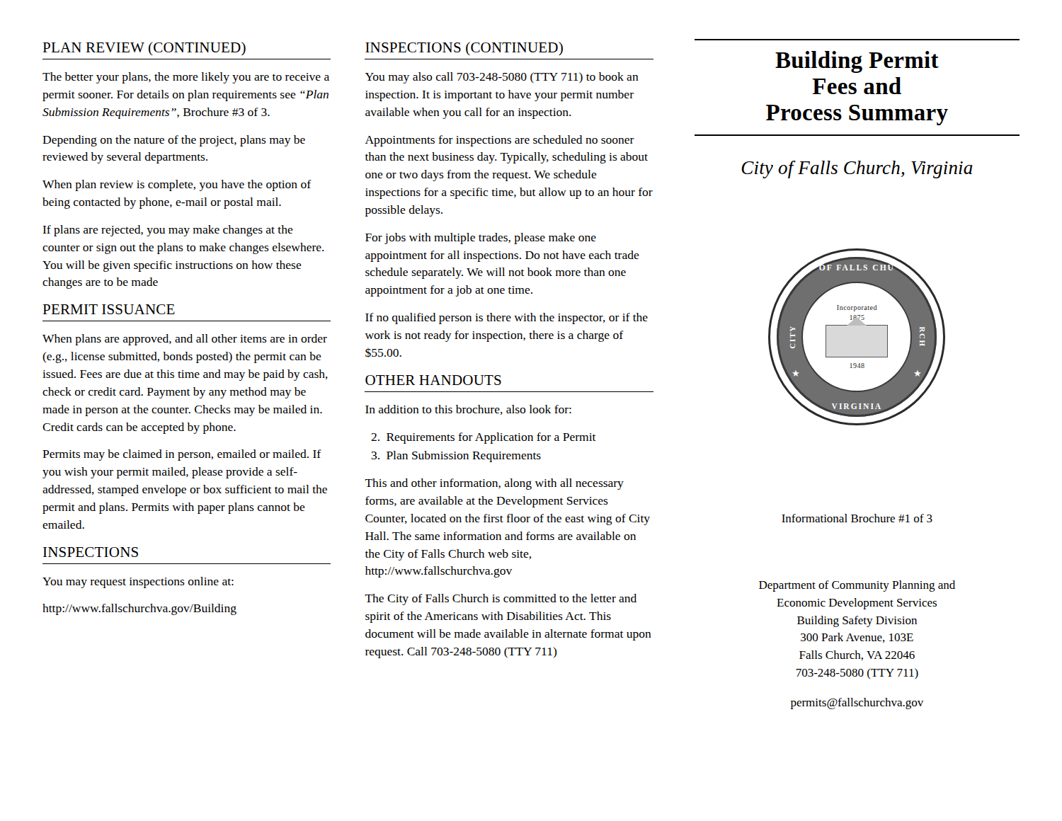Plan Review (Continued)
The better your plans, the more likely you are to receive a permit sooner. For details on plan requirements see “Plan Submission Requirements”, Brochure #3 of 3.
Depending on the nature of the project, plans may be reviewed by several departments.
When plan review is complete, you have the option of being contacted by phone, e-mail or postal mail.
If plans are rejected, you may make changes at the counter or sign out the plans to make changes elsewhere. You will be given specific instructions on how these changes are to be made
Permit Issuance
When plans are approved, and all other items are in order (e.g., license submitted, bonds posted) the permit can be issued. Fees are due at this time and may be paid by cash, check or credit card. Payment by any method may be made in person at the counter. Checks may be mailed in. Credit cards can be accepted by phone.
Permits may be claimed in person, emailed or mailed. If you wish your permit mailed, please provide a self-addressed, stamped envelope or box sufficient to mail the permit and plans. Permits with paper plans cannot be emailed.
Inspections
You may request inspections online at:
http://www.fallschurchva.gov/Building
Inspections (Continued)
You may also call 703-248-5080 (TTY 711) to book an inspection. It is important to have your permit number available when you call for an inspection.
Appointments for inspections are scheduled no sooner than the next business day. Typically, scheduling is about one or two days from the request. We schedule inspections for a specific time, but allow up to an hour for possible delays.
For jobs with multiple trades, please make one appointment for all inspections. Do not have each trade schedule separately. We will not book more than one appointment for a job at one time.
If no qualified person is there with the inspector, or if the work is not ready for inspection, there is a charge of $55.00.
Other Handouts
In addition to this brochure, also look for:
Requirements for Application for a Permit
Plan Submission Requirements
This and other information, along with all necessary forms, are available at the Development Services Counter, located on the first floor of the east wing of City Hall. The same information and forms are available on the City of Falls Church web site, http://www.fallschurchva.gov
The City of Falls Church is committed to the letter and spirit of the Americans with Disabilities Act. This document will be made available in alternate format upon request. Call 703-248-5080 (TTY 711)
Building Permit
Fees and
Process Summary
City of Falls Church, Virginia
Of Falls Chu
City
rch
Virginia
★ ★
Incorporated
1875
1948
Informational Brochure #1 of 3
Department of Community Planning and
Economic Development Services
Building Safety Division
300 Park Avenue, 103E
Falls Church, VA 22046
703-248-5080 (TTY 711)
permits@fallschurchva.gov